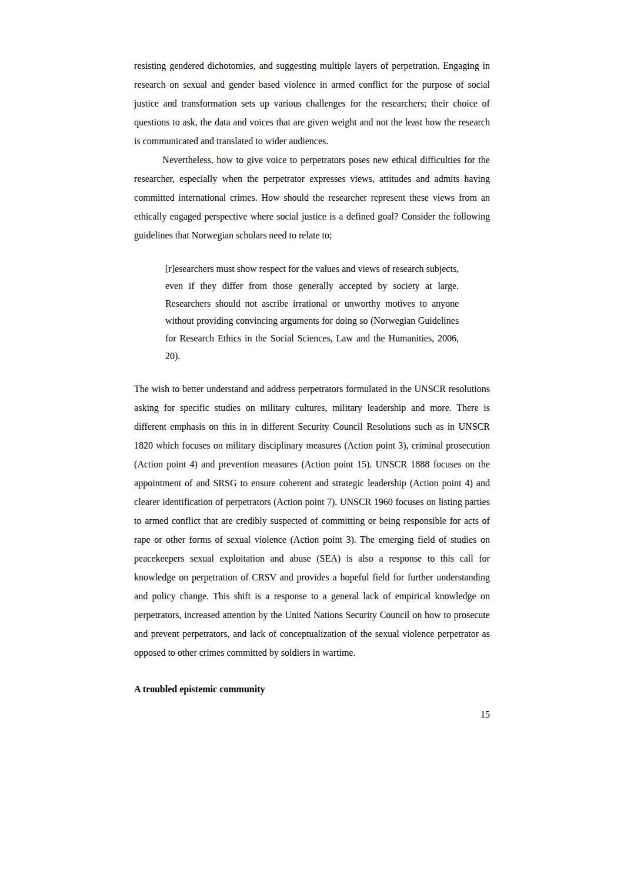resisting gendered dichotomies, and suggesting multiple layers of perpetration. Engaging in research on sexual and gender based violence in armed conflict for the purpose of social justice and transformation sets up various challenges for the researchers; their choice of questions to ask, the data and voices that are given weight and not the least how the research is communicated and translated to wider audiences.
Nevertheless, how to give voice to perpetrators poses new ethical difficulties for the researcher, especially when the perpetrator expresses views, attitudes and admits having committed international crimes. How should the researcher represent these views from an ethically engaged perspective where social justice is a defined goal? Consider the following guidelines that Norwegian scholars need to relate to;
[r]esearchers must show respect for the values and views of research subjects, even if they differ from those generally accepted by society at large. Researchers should not ascribe irrational or unworthy motives to anyone without providing convincing arguments for doing so (Norwegian Guidelines for Research Ethics in the Social Sciences, Law and the Humanities, 2006, 20).
The wish to better understand and address perpetrators formulated in the UNSCR resolutions asking for specific studies on military cultures, military leadership and more. There is different emphasis on this in in different Security Council Resolutions such as in UNSCR 1820 which focuses on military disciplinary measures (Action point 3), criminal prosecution (Action point 4) and prevention measures (Action point 15). UNSCR 1888 focuses on the appointment of and SRSG to ensure coherent and strategic leadership (Action point 4) and clearer identification of perpetrators (Action point 7). UNSCR 1960 focuses on listing parties to armed conflict that are credibly suspected of committing or being responsible for acts of rape or other forms of sexual violence (Action point 3). The emerging field of studies on peacekeepers sexual exploitation and abuse (SEA) is also a response to this call for knowledge on perpetration of CRSV and provides a hopeful field for further understanding and policy change. This shift is a response to a general lack of empirical knowledge on perpetrators, increased attention by the United Nations Security Council on how to prosecute and prevent perpetrators, and lack of conceptualization of the sexual violence perpetrator as opposed to other crimes committed by soldiers in wartime.
A troubled epistemic community
15